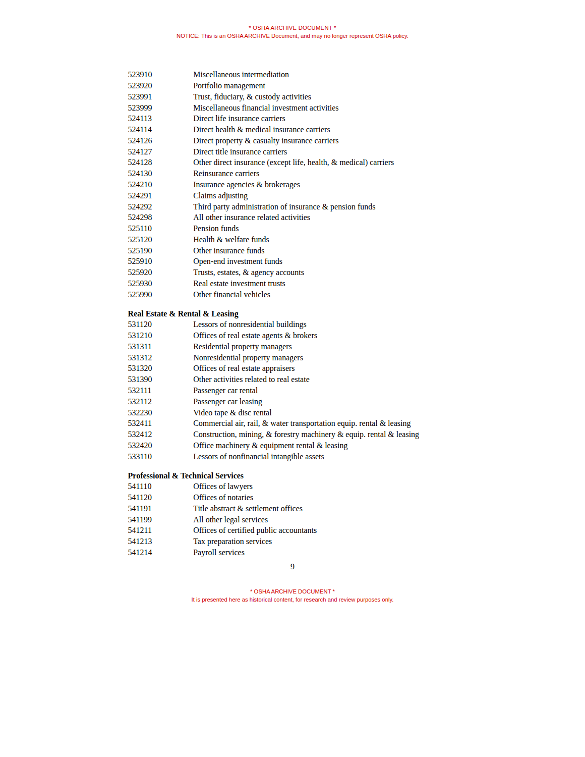* OSHA ARCHIVE DOCUMENT *
NOTICE: This is an OSHA ARCHIVE Document, and may no longer represent OSHA policy.
| 523910 | Miscellaneous intermediation |
| 523920 | Portfolio management |
| 523991 | Trust, fiduciary, & custody activities |
| 523999 | Miscellaneous financial investment activities |
| 524113 | Direct life insurance carriers |
| 524114 | Direct health & medical insurance carriers |
| 524126 | Direct property & casualty insurance carriers |
| 524127 | Direct title insurance carriers |
| 524128 | Other direct insurance (except life, health, & medical) carriers |
| 524130 | Reinsurance carriers |
| 524210 | Insurance agencies & brokerages |
| 524291 | Claims adjusting |
| 524292 | Third party administration of insurance & pension funds |
| 524298 | All other insurance related activities |
| 525110 | Pension funds |
| 525120 | Health & welfare funds |
| 525190 | Other insurance funds |
| 525910 | Open-end investment funds |
| 525920 | Trusts, estates, & agency accounts |
| 525930 | Real estate investment trusts |
| 525990 | Other financial vehicles |
Real Estate & Rental & Leasing
| 531120 | Lessors of nonresidential buildings |
| 531210 | Offices of real estate agents & brokers |
| 531311 | Residential property managers |
| 531312 | Nonresidential property managers |
| 531320 | Offices of real estate appraisers |
| 531390 | Other activities related to real estate |
| 532111 | Passenger car rental |
| 532112 | Passenger car leasing |
| 532230 | Video tape & disc rental |
| 532411 | Commercial air, rail, & water transportation equip. rental & leasing |
| 532412 | Construction, mining, & forestry machinery & equip. rental & leasing |
| 532420 | Office machinery & equipment rental & leasing |
| 533110 | Lessors of nonfinancial intangible assets |
Professional & Technical Services
| 541110 | Offices of lawyers |
| 541120 | Offices of notaries |
| 541191 | Title abstract & settlement offices |
| 541199 | All other legal services |
| 541211 | Offices of certified public accountants |
| 541213 | Tax preparation services |
| 541214 | Payroll services |
9
* OSHA ARCHIVE DOCUMENT *
It is presented here as historical content, for research and review purposes only.